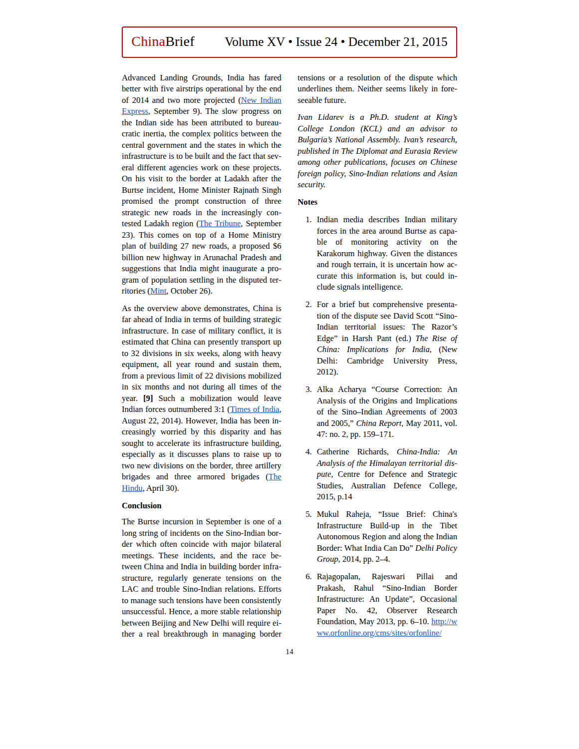China Brief
Volume XV • Issue 24 • December 21, 2015
Advanced Landing Grounds, India has fared better with five airstrips operational by the end of 2014 and two more projected (New Indian Express, September 9). The slow progress on the Indian side has been attributed to bureaucratic inertia, the complex politics between the central government and the states in which the infrastructure is to be built and the fact that several different agencies work on these projects. On his visit to the border at Ladakh after the Burtse incident, Home Minister Rajnath Singh promised the prompt construction of three strategic new roads in the increasingly contested Ladakh region (The Tribune, September 23). This comes on top of a Home Ministry plan of building 27 new roads, a proposed $6 billion new highway in Arunachal Pradesh and suggestions that India might inaugurate a program of population settling in the disputed territories (Mint, October 26).
As the overview above demonstrates, China is far ahead of India in terms of building strategic infrastructure. In case of military conflict, it is estimated that China can presently transport up to 32 divisions in six weeks, along with heavy equipment, all year round and sustain them, from a previous limit of 22 divisions mobilized in six months and not during all times of the year. [9] Such a mobilization would leave Indian forces outnumbered 3:1 (Times of India, August 22, 2014). However, India has been increasingly worried by this disparity and has sought to accelerate its infrastructure building, especially as it discusses plans to raise up to two new divisions on the border, three artillery brigades and three armored brigades (The Hindu, April 30).
Conclusion
The Burtse incursion in September is one of a long string of incidents on the Sino-Indian border which often coincide with major bilateral meetings. These incidents, and the race between China and India in building border infrastructure, regularly generate tensions on the LAC and trouble Sino-Indian relations. Efforts to manage such tensions have been consistently unsuccessful. Hence, a more stable relationship between Beijing and New Delhi will require either a real breakthrough in managing border tensions or a resolution of the dispute which underlines them. Neither seems likely in foreseeable future.
Ivan Lidarev is a Ph.D. student at King’s College London (KCL) and an advisor to Bulgaria’s National Assembly. Ivan’s research, published in The Diplomat and Eurasia Review among other publications, focuses on Chinese foreign policy, Sino-Indian relations and Asian security.
Notes
Indian media describes Indian military forces in the area around Burtse as capable of monitoring activity on the Karakorum highway. Given the distances and rough terrain, it is uncertain how accurate this information is, but could include signals intelligence.
For a brief but comprehensive presentation of the dispute see David Scott “Sino-Indian territorial issues: The Razor’s Edge” in Harsh Pant (ed.) The Rise of China: Implications for India, (New Delhi: Cambridge University Press, 2012).
Alka Acharya “Course Correction: An Analysis of the Origins and Implications of the Sino–Indian Agreements of 2003 and 2005,” China Report, May 2011, vol. 47: no. 2, pp. 159–171.
Catherine Richards, China-India: An Analysis of the Himalayan territorial dispute, Centre for Defence and Strategic Studies, Australian Defence College, 2015, p.14
Mukul Raheja, “Issue Brief: China's Infrastructure Build-up in the Tibet Autonomous Region and along the Indian Border: What India Can Do” Delhi Policy Group, 2014, pp. 2–4.
Rajagopalan, Rajeswari Pillai and Prakash, Rahul “Sino-Indian Border Infrastructure: An Update”, Occasional Paper No. 42, Observer Research Foundation, May 2013, pp. 6–10. http://www.orfonline.org/cms/sites/orfonline/
14